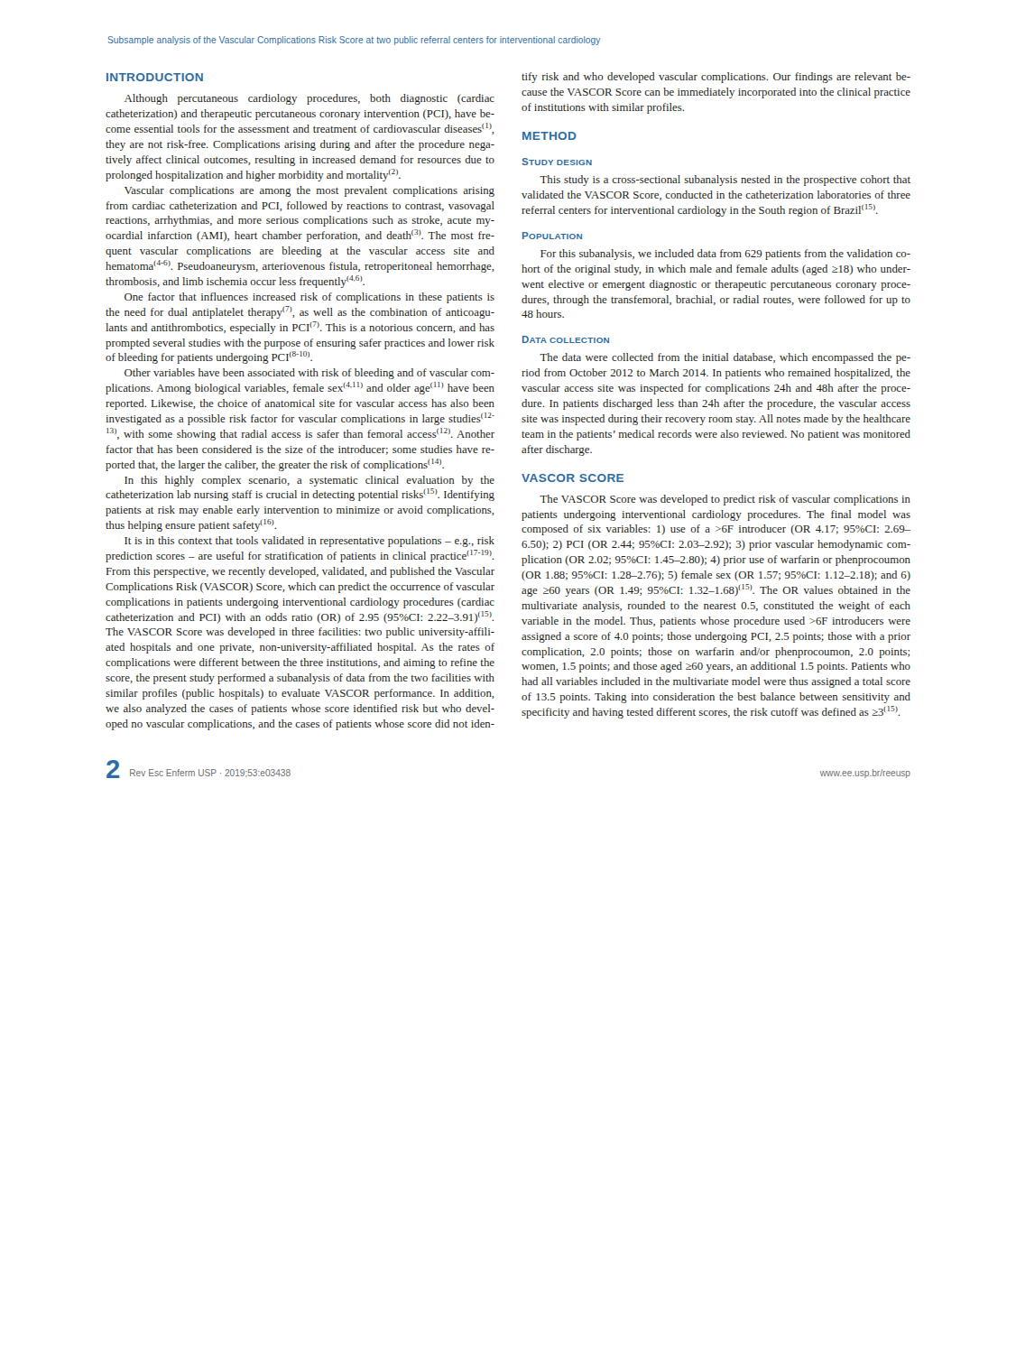Subsample analysis of the Vascular Complications Risk Score at two public referral centers for interventional cardiology
Introduction
Although percutaneous cardiology procedures, both diagnostic (cardiac catheterization) and therapeutic percutaneous coronary intervention (PCI), have become essential tools for the assessment and treatment of cardiovascular diseases(1), they are not risk-free. Complications arising during and after the procedure negatively affect clinical outcomes, resulting in increased demand for resources due to prolonged hospitalization and higher morbidity and mortality(2).
Vascular complications are among the most prevalent complications arising from cardiac catheterization and PCI, followed by reactions to contrast, vasovagal reactions, arrhythmias, and more serious complications such as stroke, acute myocardial infarction (AMI), heart chamber perforation, and death(3). The most frequent vascular complications are bleeding at the vascular access site and hematoma(4-6). Pseudoaneurysm, arteriovenous fistula, retroperitoneal hemorrhage, thrombosis, and limb ischemia occur less frequently(4,6).
One factor that influences increased risk of complications in these patients is the need for dual antiplatelet therapy(7), as well as the combination of anticoagulants and antithrombotics, especially in PCI(7). This is a notorious concern, and has prompted several studies with the purpose of ensuring safer practices and lower risk of bleeding for patients undergoing PCI(8-10).
Other variables have been associated with risk of bleeding and of vascular complications. Among biological variables, female sex(4,11) and older age(11) have been reported. Likewise, the choice of anatomical site for vascular access has also been investigated as a possible risk factor for vascular complications in large studies(12-13), with some showing that radial access is safer than femoral access(12). Another factor that has been considered is the size of the introducer; some studies have reported that, the larger the caliber, the greater the risk of complications(14).
In this highly complex scenario, a systematic clinical evaluation by the catheterization lab nursing staff is crucial in detecting potential risks(15). Identifying patients at risk may enable early intervention to minimize or avoid complications, thus helping ensure patient safety(16).
It is in this context that tools validated in representative populations – e.g., risk prediction scores – are useful for stratification of patients in clinical practice(17-19). From this perspective, we recently developed, validated, and published the Vascular Complications Risk (VASCOR) Score, which can predict the occurrence of vascular complications in patients undergoing interventional cardiology procedures (cardiac catheterization and PCI) with an odds ratio (OR) of 2.95 (95%CI: 2.22–3.91)(15). The VASCOR Score was developed in three facilities: two public university-affiliated hospitals and one private, non-university-affiliated hospital. As the rates of complications were different between the three institutions, and aiming to refine the score, the present study performed a subanalysis of data from the two facilities with similar profiles (public hospitals) to evaluate VASCOR performance. In addition, we also analyzed the cases of patients whose score identified risk but who developed no vascular complications, and the cases of patients whose score did not identify risk and who developed vascular complications. Our findings are relevant because the VASCOR Score can be immediately incorporated into the clinical practice of institutions with similar profiles.
Method
STUDY DESIGN
This study is a cross-sectional subanalysis nested in the prospective cohort that validated the VASCOR Score, conducted in the catheterization laboratories of three referral centers for interventional cardiology in the South region of Brazil(15).
POPULATION
For this subanalysis, we included data from 629 patients from the validation cohort of the original study, in which male and female adults (aged ≥18) who underwent elective or emergent diagnostic or therapeutic percutaneous coronary procedures, through the transfemoral, brachial, or radial routes, were followed for up to 48 hours.
DATA COLLECTION
The data were collected from the initial database, which encompassed the period from October 2012 to March 2014. In patients who remained hospitalized, the vascular access site was inspected for complications 24h and 48h after the procedure. In patients discharged less than 24h after the procedure, the vascular access site was inspected during their recovery room stay. All notes made by the healthcare team in the patients’ medical records were also reviewed. No patient was monitored after discharge.
VASCOR Score
The VASCOR Score was developed to predict risk of vascular complications in patients undergoing interventional cardiology procedures. The final model was composed of six variables: 1) use of a >6F introducer (OR 4.17; 95%CI: 2.69–6.50); 2) PCI (OR 2.44; 95%CI: 2.03–2.92); 3) prior vascular hemodynamic complication (OR 2.02; 95%CI: 1.45–2.80); 4) prior use of warfarin or phenprocoumon (OR 1.88; 95%CI: 1.28–2.76); 5) female sex (OR 1.57; 95%CI: 1.12–2.18); and 6) age ≥60 years (OR 1.49; 95%CI: 1.32–1.68)(15). The OR values obtained in the multivariate analysis, rounded to the nearest 0.5, constituted the weight of each variable in the model. Thus, patients whose procedure used >6F introducers were assigned a score of 4.0 points; those undergoing PCI, 2.5 points; those with a prior complication, 2.0 points; those on warfarin and/or phenprocoumon, 2.0 points; women, 1.5 points; and those aged ≥60 years, an additional 1.5 points. Patients who had all variables included in the multivariate model were thus assigned a total score of 13.5 points. Taking into consideration the best balance between sensitivity and specificity and having tested different scores, the risk cutoff was defined as ≥3(15).
2
Rev Esc Enferm USP · 2019;53:e03438
www.ee.usp.br/reeusp